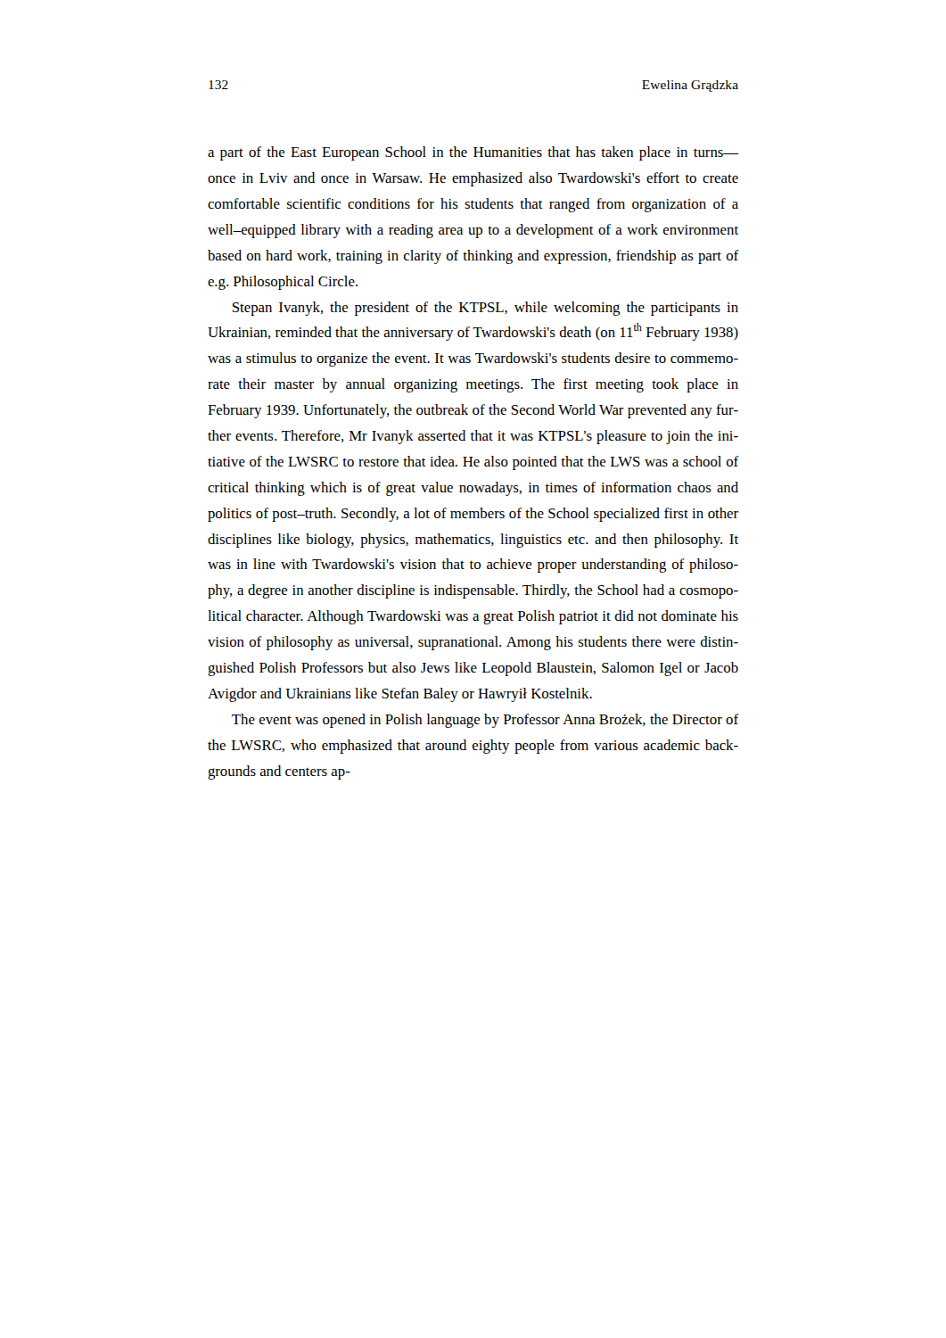132 Ewelina Grądzka
a part of the East European School in the Humanities that has taken place in turns—once in Lviv and once in Warsaw. He emphasized also Twardowski's effort to create comfortable scientific conditions for his students that ranged from organization of a well–equipped library with a reading area up to a development of a work environment based on hard work, training in clarity of thinking and expression, friendship as part of e.g. Philosophical Circle.
Stepan Ivanyk, the president of the KTPSL, while welcoming the participants in Ukrainian, reminded that the anniversary of Twardowski's death (on 11th February 1938) was a stimulus to organize the event. It was Twardowski's students desire to commemorate their master by annual organizing meetings. The first meeting took place in February 1939. Unfortunately, the outbreak of the Second World War prevented any further events. Therefore, Mr Ivanyk asserted that it was KTPSL's pleasure to join the initiative of the LWSRC to restore that idea. He also pointed that the LWS was a school of critical thinking which is of great value nowadays, in times of information chaos and politics of post–truth. Secondly, a lot of members of the School specialized first in other disciplines like biology, physics, mathematics, linguistics etc. and then philosophy. It was in line with Twardowski's vision that to achieve proper understanding of philosophy, a degree in another discipline is indispensable. Thirdly, the School had a cosmopolitical character. Although Twardowski was a great Polish patriot it did not dominate his vision of philosophy as universal, supranational. Among his students there were distinguished Polish Professors but also Jews like Leopold Blaustein, Salomon Igel or Jacob Avigdor and Ukrainians like Stefan Baley or Hawryił Kostelnik.
The event was opened in Polish language by Professor Anna Brożek, the Director of the LWSRC, who emphasized that around eighty people from various academic backgrounds and centers ap-